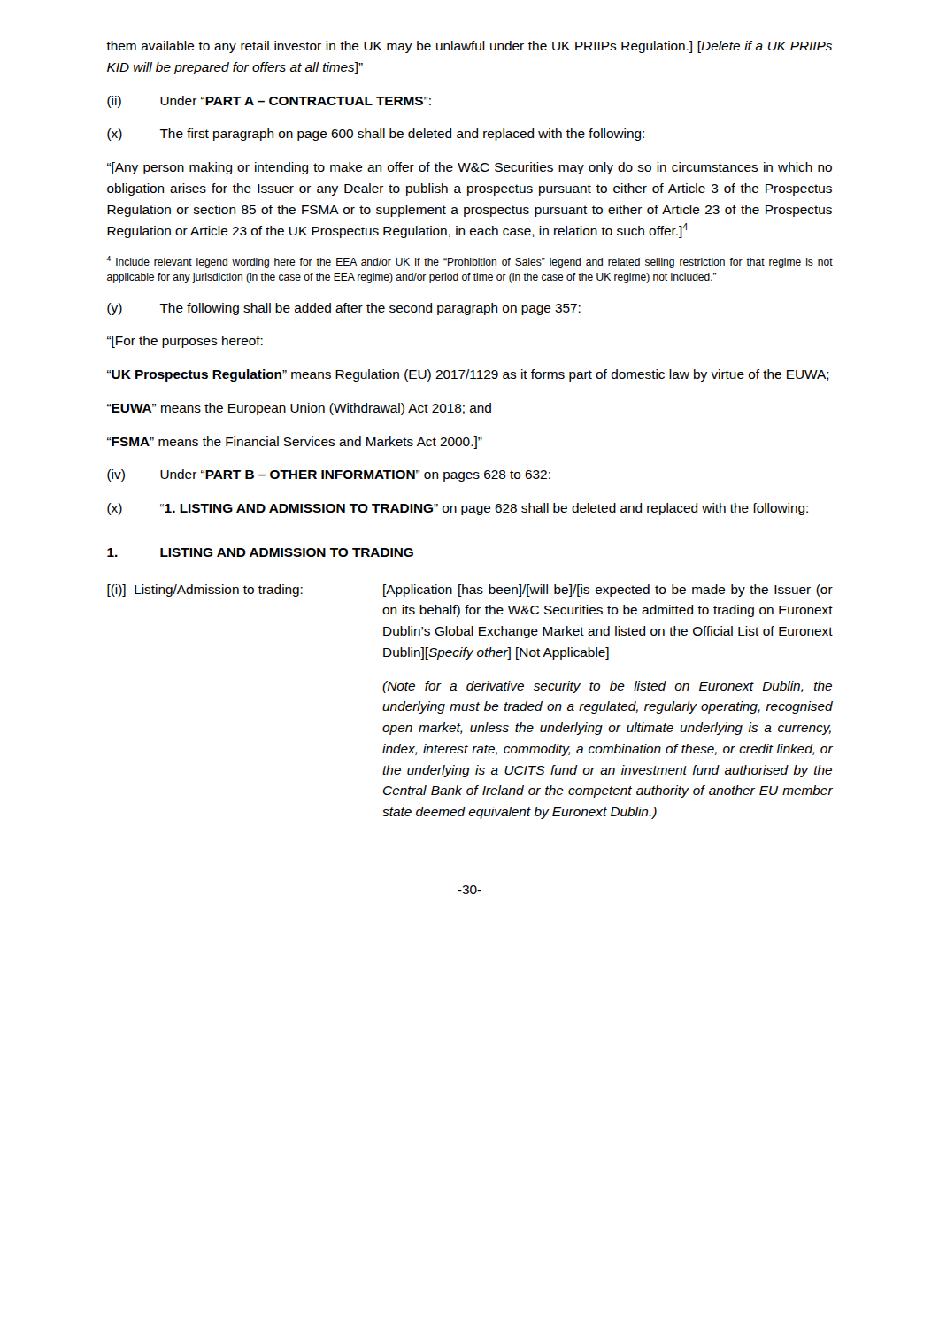them available to any retail investor in the UK may be unlawful under the UK PRIIPs Regulation.] [Delete if a UK PRIIPs KID will be prepared for offers at all times]”
(ii)
Under “PART A – CONTRACTUAL TERMS”:
(x)
The first paragraph on page 600 shall be deleted and replaced with the following:
“[Any person making or intending to make an offer of the W&C Securities may only do so in circumstances in which no obligation arises for the Issuer or any Dealer to publish a prospectus pursuant to either of Article 3 of the Prospectus Regulation or section 85 of the FSMA or to supplement a prospectus pursuant to either of Article 23 of the Prospectus Regulation or Article 23 of the UK Prospectus Regulation, in each case, in relation to such offer.]4
4 Include relevant legend wording here for the EEA and/or UK if the “Prohibition of Sales” legend and related selling restriction for that regime is not applicable for any jurisdiction (in the case of the EEA regime) and/or period of time or (in the case of the UK regime) not included.”
(y)
The following shall be added after the second paragraph on page 357:
“[For the purposes hereof:
“UK Prospectus Regulation” means Regulation (EU) 2017/1129 as it forms part of domestic law by virtue of the EUWA;
“EUWA” means the European Union (Withdrawal) Act 2018; and
“FSMA” means the Financial Services and Markets Act 2000.]”
(iv)
Under “PART B – OTHER INFORMATION” on pages 628 to 632:
(x)
“1. LISTING AND ADMISSION TO TRADING” on page 628 shall be deleted and replaced with the following:
1.
LISTING AND ADMISSION TO TRADING
| [(i)] Listing/Admission to trading: | [Application [has been]/[will be]/[is expected to be made by the Issuer (or on its behalf) for the W&C Securities to be admitted to trading on Euronext Dublin’s Global Exchange Market and listed on the Official List of Euronext Dublin][ Specify other ] [Not Applicable] (Note for a derivative security to be listed on Euronext Dublin, the underlying must be traded on a regulated, regularly operating, recognised open market, unless the underlying or ultimate underlying is a currency, index, interest rate, commodity, a combination of these, or credit linked, or the underlying is a UCITS fund or an investment fund authorised by the Central Bank of Ireland or the competent authority of another EU member state deemed equivalent by Euronext Dublin.) |
-30-